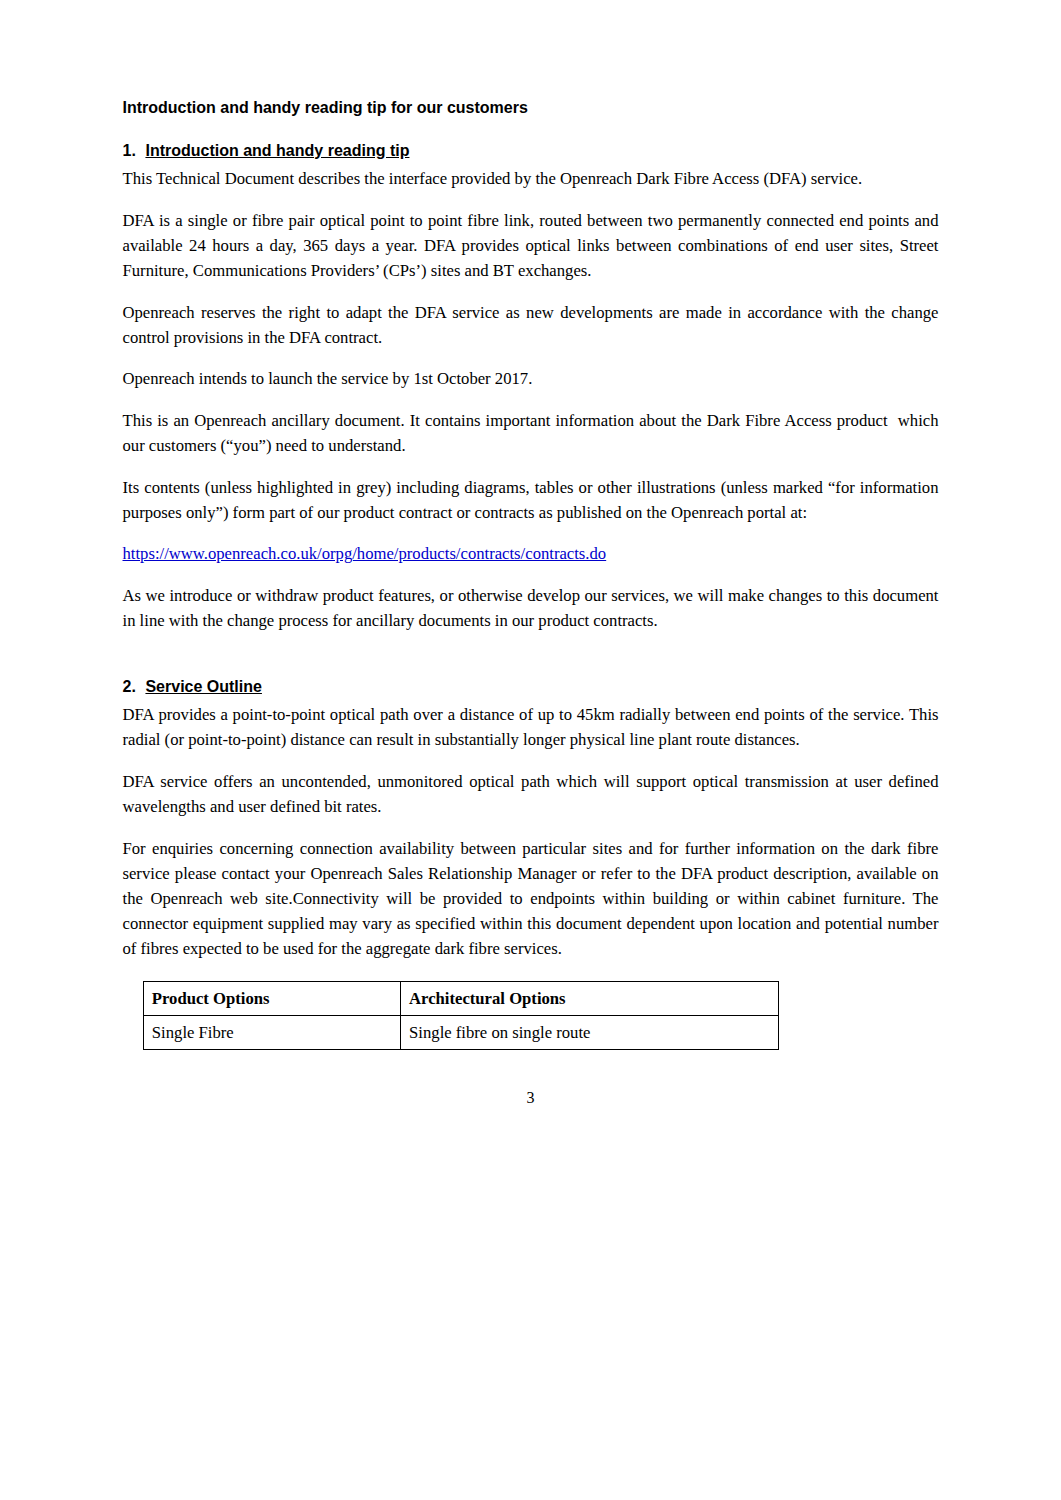Introduction and handy reading tip for our customers
1.
Introduction and handy reading tip
This Technical Document describes the interface provided by the Openreach Dark Fibre Access (DFA) service.
DFA is a single or fibre pair optical point to point fibre link, routed between two permanently connected end points and available 24 hours a day, 365 days a year. DFA provides optical links between combinations of end user sites, Street Furniture, Communications Providers’ (CPs’) sites and BT exchanges.
Openreach reserves the right to adapt the DFA service as new developments are made in accordance with the change control provisions in the DFA contract.
Openreach intends to launch the service by 1st October 2017.
This is an Openreach ancillary document. It contains important information about the Dark Fibre Access product which our customers (“you”) need to understand.
Its contents (unless highlighted in grey) including diagrams, tables or other illustrations (unless marked “for information purposes only”) form part of our product contract or contracts as published on the Openreach portal at:
https://www.openreach.co.uk/orpg/home/products/contracts/contracts.do
As we introduce or withdraw product features, or otherwise develop our services, we will make changes to this document in line with the change process for ancillary documents in our product contracts.
2.
Service Outline
DFA provides a point-to-point optical path over a distance of up to 45km radially between end points of the service. This radial (or point-to-point) distance can result in substantially longer physical line plant route distances.
DFA service offers an uncontended, unmonitored optical path which will support optical transmission at user defined wavelengths and user defined bit rates.
For enquiries concerning connection availability between particular sites and for further information on the dark fibre service please contact your Openreach Sales Relationship Manager or refer to the DFA product description, available on the Openreach web site.Connectivity will be provided to endpoints within building or within cabinet furniture. The connector equipment supplied may vary as specified within this document dependent upon location and potential number of fibres expected to be used for the aggregate dark fibre services.
| Product Options | Architectural Options |
| --- | --- |
| Single Fibre | Single fibre on single route |
3